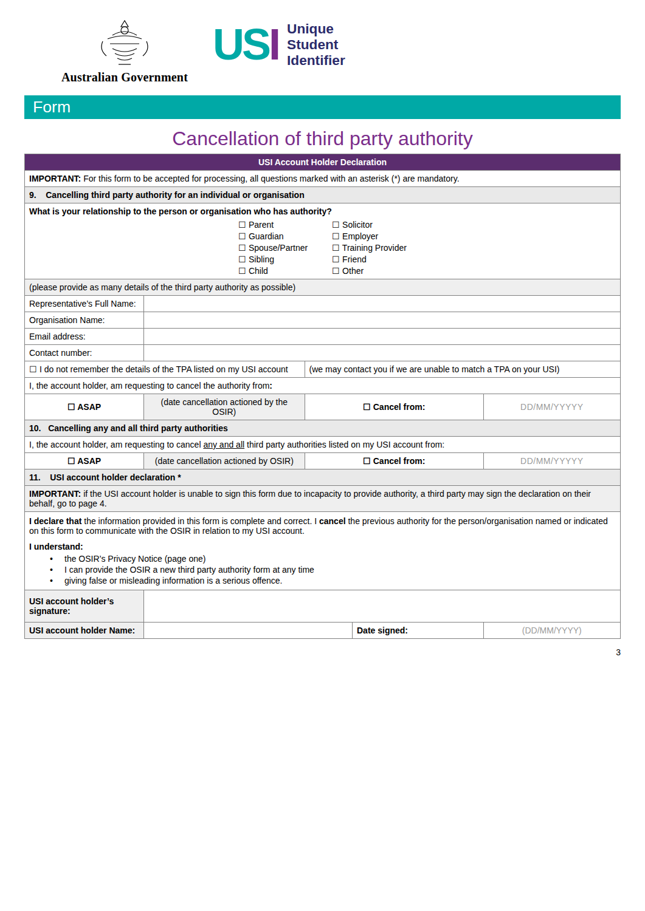Australian Government
USI
Unique
Student
Identifier
Form
Cancellation of third party authority
| USI Account Holder Declaration |
| IMPORTANT: For this form to be accepted for processing, all questions marked with an asterisk (*) are mandatory. |
| 9. Cancelling third party authority for an individual or organisation |
| What is your relationship to the person or organisation who has authority? ☐ Parent ☐ Guardian ☐ Spouse/Partner ☐ Sibling ☐ Child ☐ Solicitor ☐ Employer ☐ Training Provider ☐ Friend ☐ Other |
| (please provide as many details of the third party authority as possible) |
| Representative’s Full Name: | |
| Organisation Name: | |
| Email address: | |
| Contact number: | |
| ☐ I do not remember the details of the TPA listed on my USI account | (we may contact you if we are unable to match a TPA on your USI) |
| I, the account holder, am requesting to cancel the authority from : |
| ☐ ASAP | (date cancellation actioned by the OSIR) | ☐ Cancel from: | DD/MM/YYYYY |
| 10. Cancelling any and all third party authorities |
| I, the account holder, am requesting to cancel any and all third party authorities listed on my USI account from: |
| ☐ ASAP | (date cancellation actioned by OSIR) | ☐ Cancel from: | DD/MM/YYYYY |
| 11. USI account holder declaration * |
| IMPORTANT: if the USI account holder is unable to sign this form due to incapacity to provide authority, a third party may sign the declaration on their behalf, go to page 4. |
| I declare that the information provided in this form is complete and correct. I cancel the previous authority for the person/organisation named or indicated on this form to communicate with the OSIR in relation to my USI account. I understand: the OSIR’s Privacy Notice (page one) I can provide the OSIR a new third party authority form at any time giving false or misleading information is a serious offence. |
| USI account holder’s signature: | |
| USI account holder Name: | | Date signed: | (DD/MM/YYYY) |
3